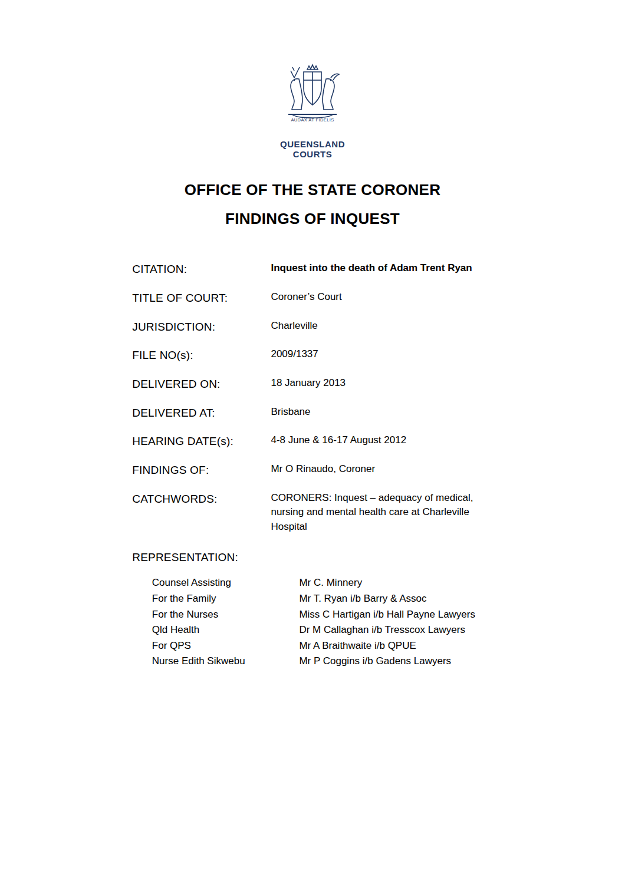AUDAX AT FIDELIS
QUEENSLAND
COURTS
OFFICE OF THE STATE CORONER
FINDINGS OF INQUEST
| CITATION: | Inquest into the death of Adam Trent Ryan |
| TITLE OF COURT: | Coroner’s Court |
| JURISDICTION: | Charleville |
| FILE NO(s): | 2009/1337 |
| DELIVERED ON: | 18 January 2013 |
| DELIVERED AT: | Brisbane |
| HEARING DATE(s): | 4-8 June & 16-17 August 2012 |
| FINDINGS OF: | Mr O Rinaudo, Coroner |
| CATCHWORDS: | CORONERS: Inquest – adequacy of medical, nursing and mental health care at Charleville Hospital |
REPRESENTATION:
| Counsel Assisting | Mr C. Minnery |
| For the Family | Mr T. Ryan i/b Barry & Assoc |
| For the Nurses | Miss C Hartigan i/b Hall Payne Lawyers |
| Qld Health | Dr M Callaghan i/b Tresscox Lawyers |
| For QPS | Mr A Braithwaite i/b QPUE |
| Nurse Edith Sikwebu | Mr P Coggins i/b Gadens Lawyers |